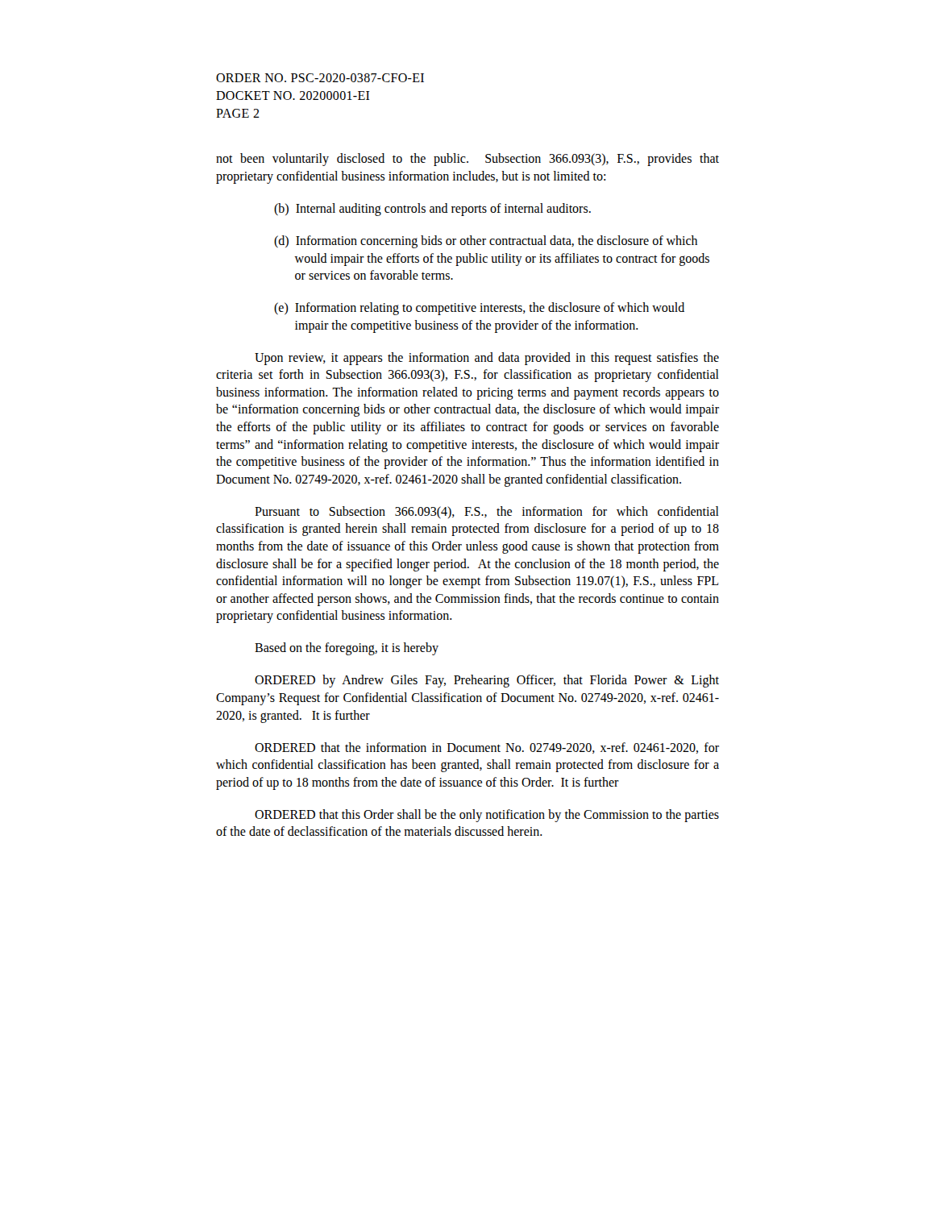ORDER NO. PSC-2020-0387-CFO-EI
DOCKET NO. 20200001-EI
PAGE 2
not been voluntarily disclosed to the public. Subsection 366.093(3), F.S., provides that proprietary confidential business information includes, but is not limited to:
(b) Internal auditing controls and reports of internal auditors.
(d) Information concerning bids or other contractual data, the disclosure of which would impair the efforts of the public utility or its affiliates to contract for goods or services on favorable terms.
(e) Information relating to competitive interests, the disclosure of which would impair the competitive business of the provider of the information.
Upon review, it appears the information and data provided in this request satisfies the criteria set forth in Subsection 366.093(3), F.S., for classification as proprietary confidential business information. The information related to pricing terms and payment records appears to be “information concerning bids or other contractual data, the disclosure of which would impair the efforts of the public utility or its affiliates to contract for goods or services on favorable terms” and “information relating to competitive interests, the disclosure of which would impair the competitive business of the provider of the information.” Thus the information identified in Document No. 02749-2020, x-ref. 02461-2020 shall be granted confidential classification.
Pursuant to Subsection 366.093(4), F.S., the information for which confidential classification is granted herein shall remain protected from disclosure for a period of up to 18 months from the date of issuance of this Order unless good cause is shown that protection from disclosure shall be for a specified longer period. At the conclusion of the 18 month period, the confidential information will no longer be exempt from Subsection 119.07(1), F.S., unless FPL or another affected person shows, and the Commission finds, that the records continue to contain proprietary confidential business information.
Based on the foregoing, it is hereby
ORDERED by Andrew Giles Fay, Prehearing Officer, that Florida Power & Light Company’s Request for Confidential Classification of Document No. 02749-2020, x-ref. 02461-2020, is granted. It is further
ORDERED that the information in Document No. 02749-2020, x-ref. 02461-2020, for which confidential classification has been granted, shall remain protected from disclosure for a period of up to 18 months from the date of issuance of this Order. It is further
ORDERED that this Order shall be the only notification by the Commission to the parties of the date of declassification of the materials discussed herein.